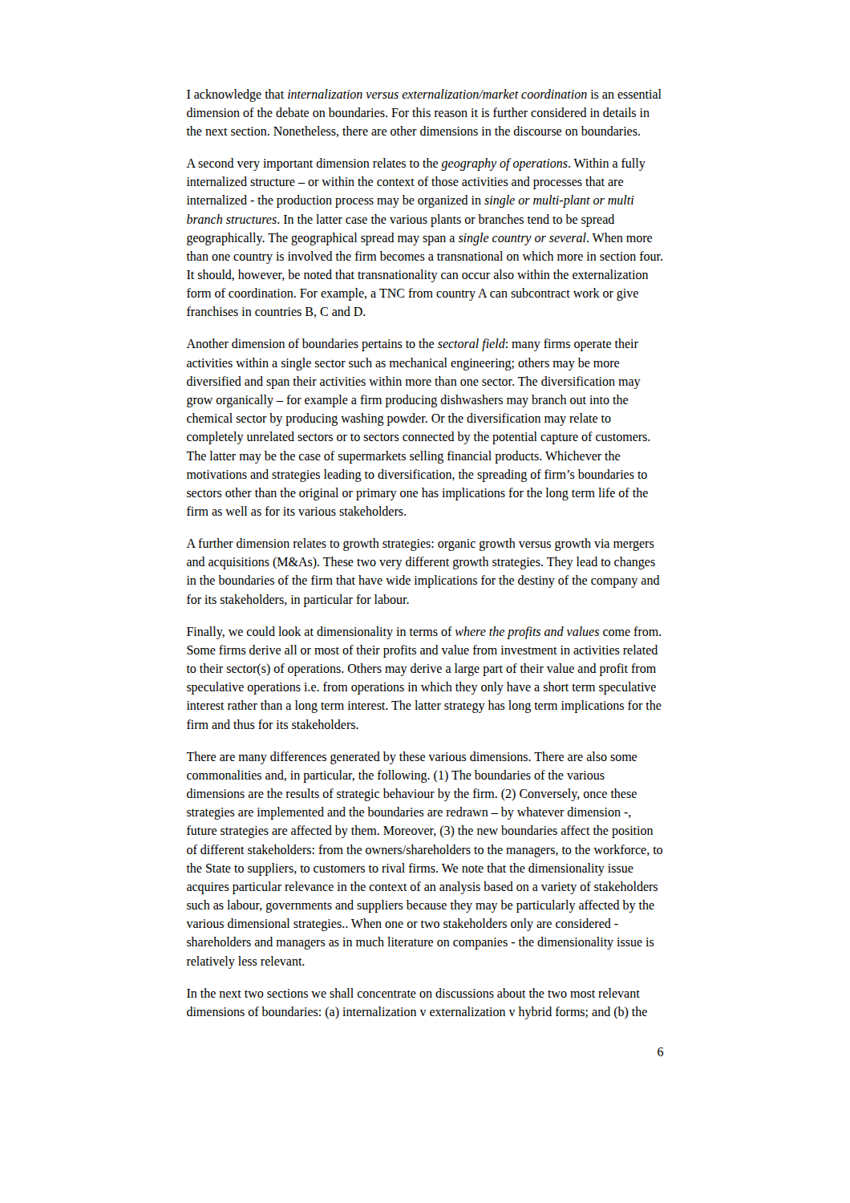I acknowledge that internalization versus externalization/market coordination is an essential dimension of the debate on boundaries. For this reason it is further considered in details in the next section. Nonetheless, there are other dimensions in the discourse on boundaries.
A second very important dimension relates to the geography of operations. Within a fully internalized structure – or within the context of those activities and processes that are internalized - the production process may be organized in single or multi-plant or multi branch structures. In the latter case the various plants or branches tend to be spread geographically. The geographical spread may span a single country or several. When more than one country is involved the firm becomes a transnational on which more in section four. It should, however, be noted that transnationality can occur also within the externalization form of coordination. For example, a TNC from country A can subcontract work or give franchises in countries B, C and D.
Another dimension of boundaries pertains to the sectoral field: many firms operate their activities within a single sector such as mechanical engineering; others may be more diversified and span their activities within more than one sector. The diversification may grow organically – for example a firm producing dishwashers may branch out into the chemical sector by producing washing powder. Or the diversification may relate to completely unrelated sectors or to sectors connected by the potential capture of customers. The latter may be the case of supermarkets selling financial products. Whichever the motivations and strategies leading to diversification, the spreading of firm’s boundaries to sectors other than the original or primary one has implications for the long term life of the firm as well as for its various stakeholders.
A further dimension relates to growth strategies: organic growth versus growth via mergers and acquisitions (M&As). These two very different growth strategies. They lead to changes in the boundaries of the firm that have wide implications for the destiny of the company and for its stakeholders, in particular for labour.
Finally, we could look at dimensionality in terms of where the profits and values come from. Some firms derive all or most of their profits and value from investment in activities related to their sector(s) of operations. Others may derive a large part of their value and profit from speculative operations i.e. from operations in which they only have a short term speculative interest rather than a long term interest. The latter strategy has long term implications for the firm and thus for its stakeholders.
There are many differences generated by these various dimensions. There are also some commonalities and, in particular, the following. (1) The boundaries of the various dimensions are the results of strategic behaviour by the firm. (2) Conversely, once these strategies are implemented and the boundaries are redrawn – by whatever dimension -, future strategies are affected by them. Moreover, (3) the new boundaries affect the position of different stakeholders: from the owners/shareholders to the managers, to the workforce, to the State to suppliers, to customers to rival firms. We note that the dimensionality issue acquires particular relevance in the context of an analysis based on a variety of stakeholders such as labour, governments and suppliers because they may be particularly affected by the various dimensional strategies.. When one or two stakeholders only are considered - shareholders and managers as in much literature on companies - the dimensionality issue is relatively less relevant.
In the next two sections we shall concentrate on discussions about the two most relevant dimensions of boundaries: (a) internalization v externalization v hybrid forms; and (b) the
6